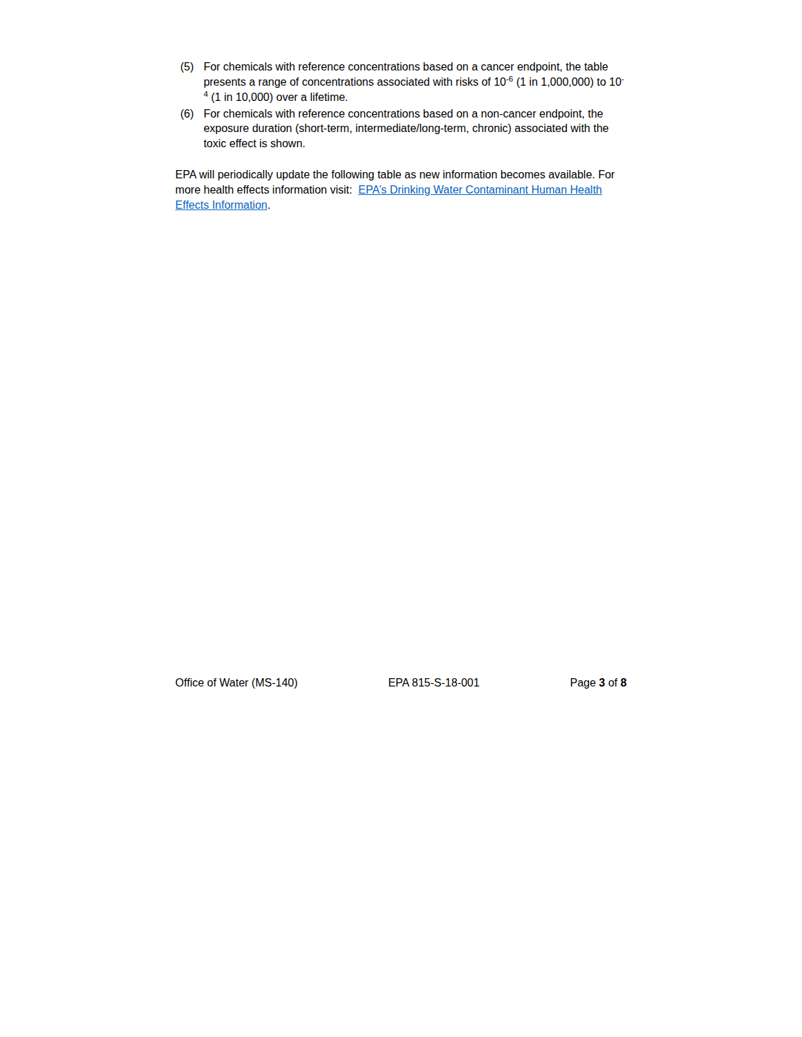(5) For chemicals with reference concentrations based on a cancer endpoint, the table presents a range of concentrations associated with risks of 10-6 (1 in 1,000,000) to 10-4 (1 in 10,000) over a lifetime.
(6) For chemicals with reference concentrations based on a non-cancer endpoint, the exposure duration (short-term, intermediate/long-term, chronic) associated with the toxic effect is shown.
EPA will periodically update the following table as new information becomes available. For more health effects information visit: EPA’s Drinking Water Contaminant Human Health Effects Information.
Office of Water (MS-140)
EPA 815-S-18-001
Page 3 of 8